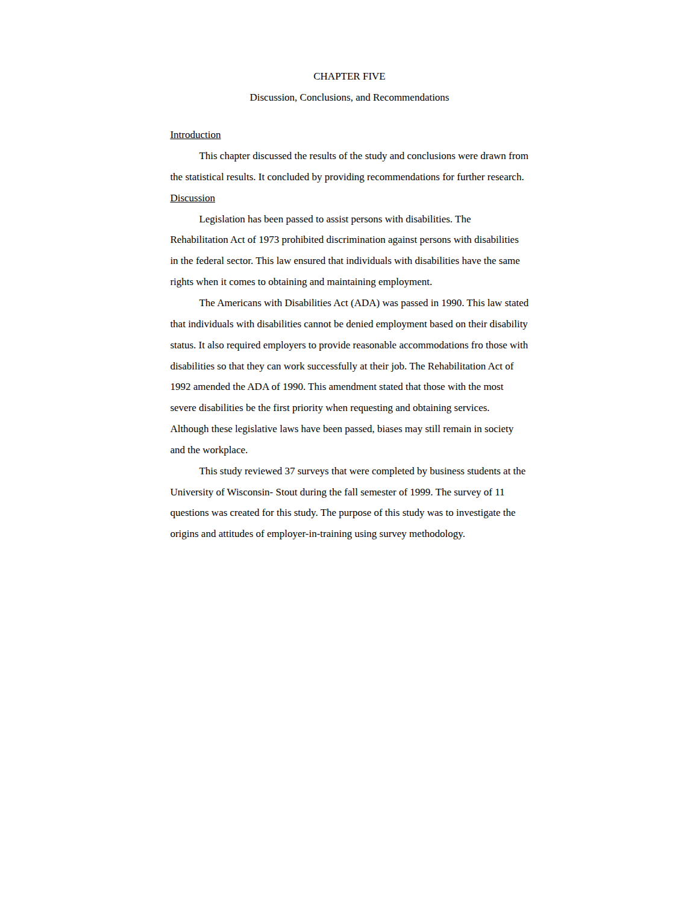CHAPTER FIVE Discussion, Conclusions, and Recommendations
Introduction
This chapter discussed the results of the study and conclusions were drawn from the statistical results. It concluded by providing recommendations for further research.
Discussion
Legislation has been passed to assist persons with disabilities. The Rehabilitation Act of 1973 prohibited discrimination against persons with disabilities in the federal sector. This law ensured that individuals with disabilities have the same rights when it comes to obtaining and maintaining employment.
The Americans with Disabilities Act (ADA) was passed in 1990. This law stated that individuals with disabilities cannot be denied employment based on their disability status. It also required employers to provide reasonable accommodations fro those with disabilities so that they can work successfully at their job. The Rehabilitation Act of 1992 amended the ADA of 1990. This amendment stated that those with the most severe disabilities be the first priority when requesting and obtaining services. Although these legislative laws have been passed, biases may still remain in society and the workplace.
This study reviewed 37 surveys that were completed by business students at the University of Wisconsin- Stout during the fall semester of 1999. The survey of 11 questions was created for this study. The purpose of this study was to investigate the origins and attitudes of employer-in-training using survey methodology.